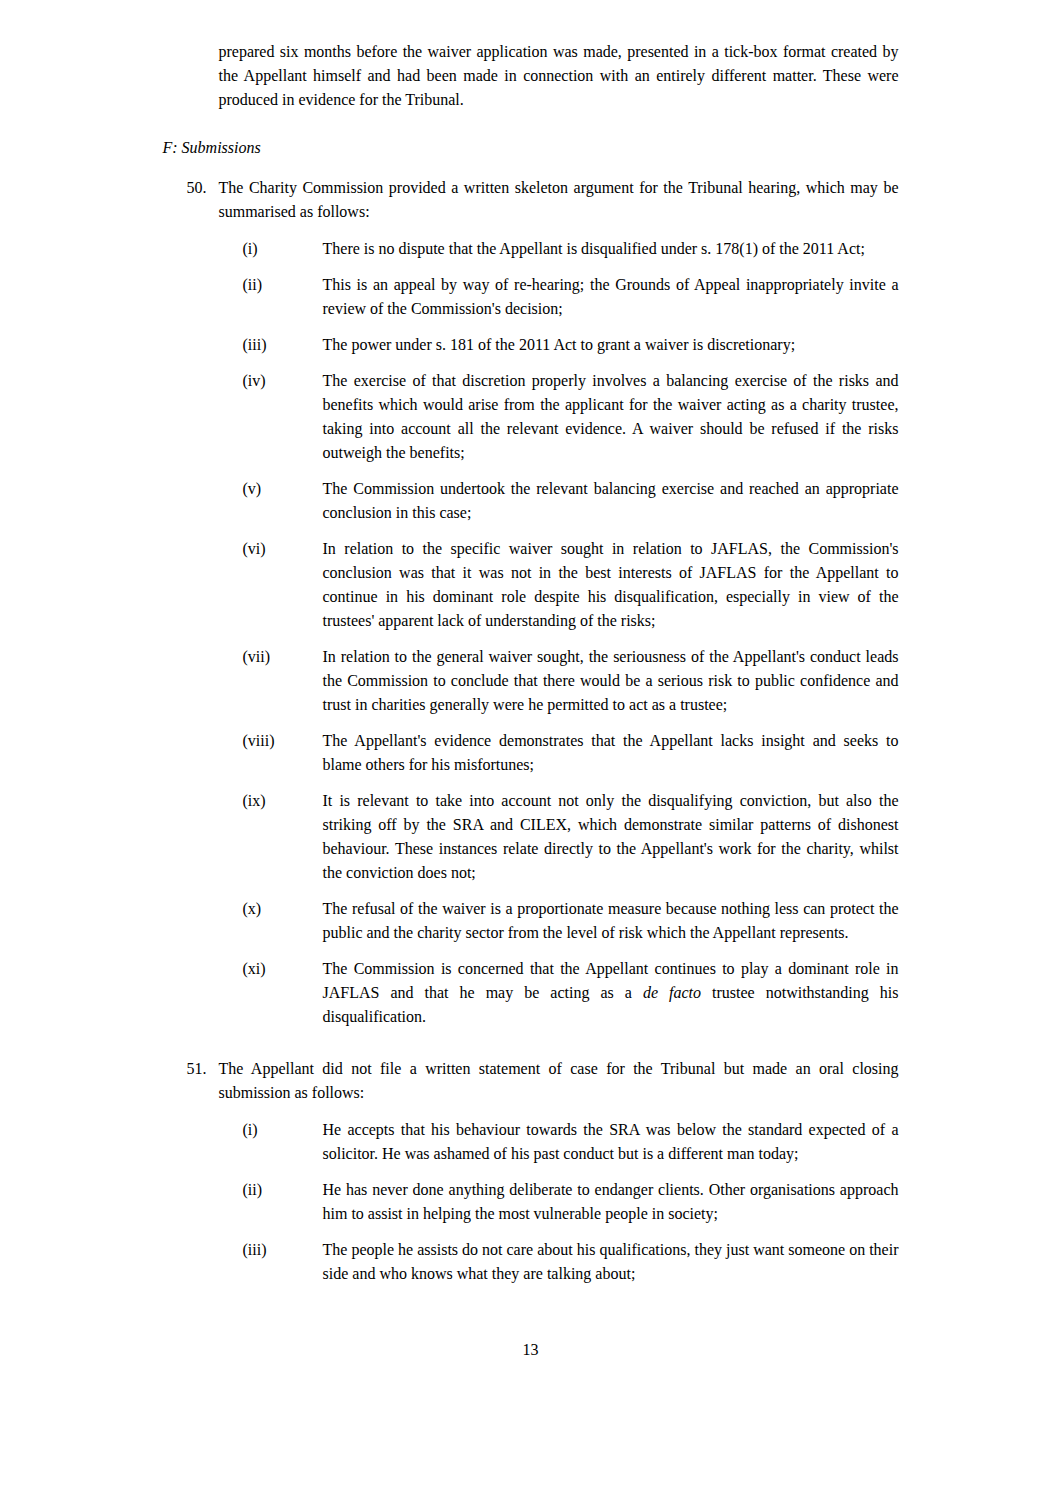prepared six months before the waiver application was made, presented in a tick-box format created by the Appellant himself and had been made in connection with an entirely different matter. These were produced in evidence for the Tribunal.
F: Submissions
The Charity Commission provided a written skeleton argument for the Tribunal hearing, which may be summarised as follows:
| (i) | There is no dispute that the Appellant is disqualified under s. 178(1) of the 2011 Act; |
| (ii) | This is an appeal by way of re-hearing; the Grounds of Appeal inappropriately invite a review of the Commission's decision; |
| (iii) | The power under s. 181 of the 2011 Act to grant a waiver is discretionary; |
| (iv) | The exercise of that discretion properly involves a balancing exercise of the risks and benefits which would arise from the applicant for the waiver acting as a charity trustee, taking into account all the relevant evidence. A waiver should be refused if the risks outweigh the benefits; |
| (v) | The Commission undertook the relevant balancing exercise and reached an appropriate conclusion in this case; |
| (vi) | In relation to the specific waiver sought in relation to JAFLAS, the Commission's conclusion was that it was not in the best interests of JAFLAS for the Appellant to continue in his dominant role despite his disqualification, especially in view of the trustees' apparent lack of understanding of the risks; |
| (vii) | In relation to the general waiver sought, the seriousness of the Appellant's conduct leads the Commission to conclude that there would be a serious risk to public confidence and trust in charities generally were he permitted to act as a trustee; |
| (viii) | The Appellant's evidence demonstrates that the Appellant lacks insight and seeks to blame others for his misfortunes; |
| (ix) | It is relevant to take into account not only the disqualifying conviction, but also the striking off by the SRA and CILEX, which demonstrate similar patterns of dishonest behaviour. These instances relate directly to the Appellant's work for the charity, whilst the conviction does not; |
| (x) | The refusal of the waiver is a proportionate measure because nothing less can protect the public and the charity sector from the level of risk which the Appellant represents. |
| (xi) | The Commission is concerned that the Appellant continues to play a dominant role in JAFLAS and that he may be acting as a de facto trustee notwithstanding his disqualification. |
The Appellant did not file a written statement of case for the Tribunal but made an oral closing submission as follows:
| (i) | He accepts that his behaviour towards the SRA was below the standard expected of a solicitor. He was ashamed of his past conduct but is a different man today; |
| (ii) | He has never done anything deliberate to endanger clients. Other organisations approach him to assist in helping the most vulnerable people in society; |
| (iii) | The people he assists do not care about his qualifications, they just want someone on their side and who knows what they are talking about; |
13